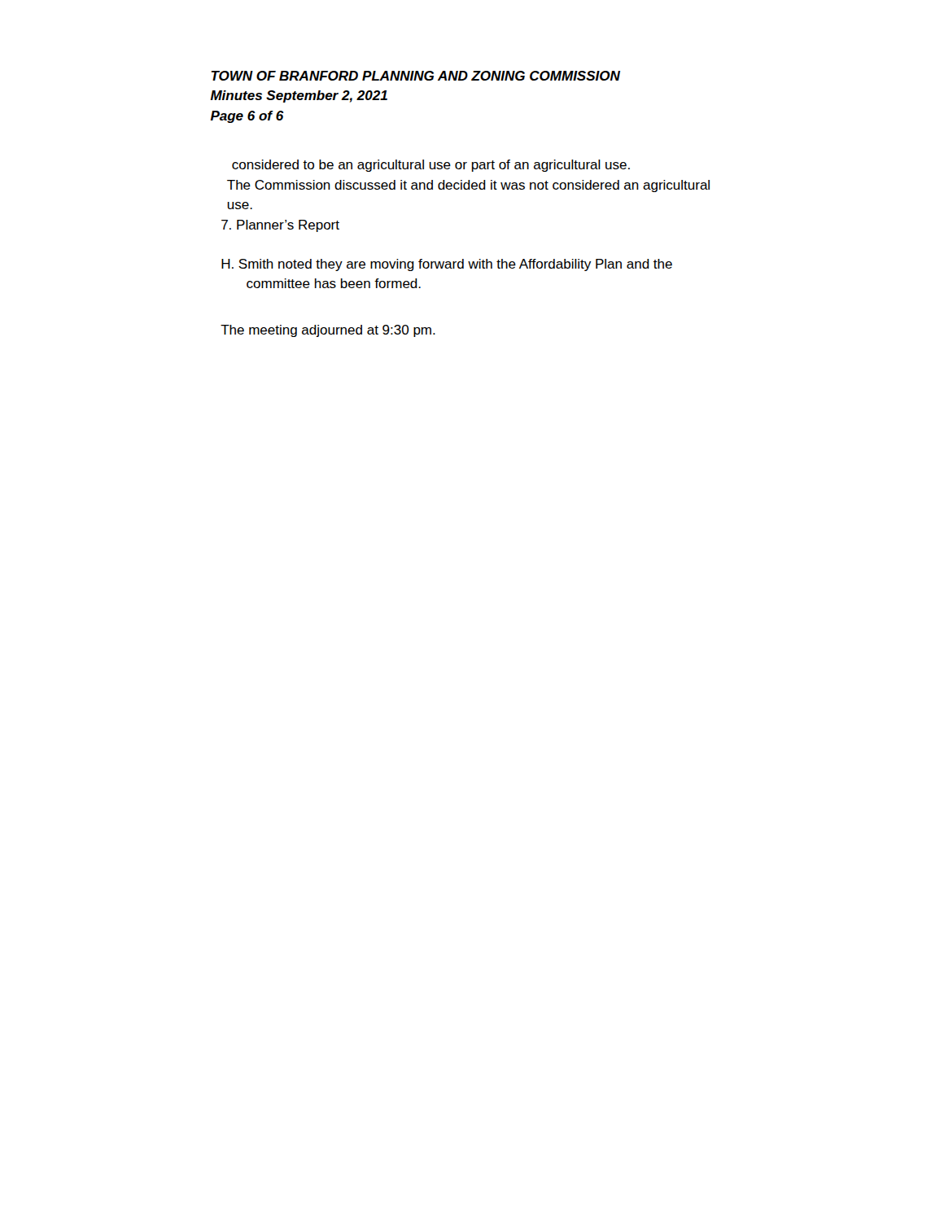TOWN OF BRANFORD PLANNING AND ZONING COMMISSION
Minutes September 2, 2021
Page 6 of 6
considered to be an agricultural use or part of an agricultural use.
The Commission discussed it and decided it was not considered an agricultural use.
7. Planner’s Report
H. Smith noted they are moving forward with the Affordability Plan and the committee has been formed.
The meeting adjourned at 9:30 pm.